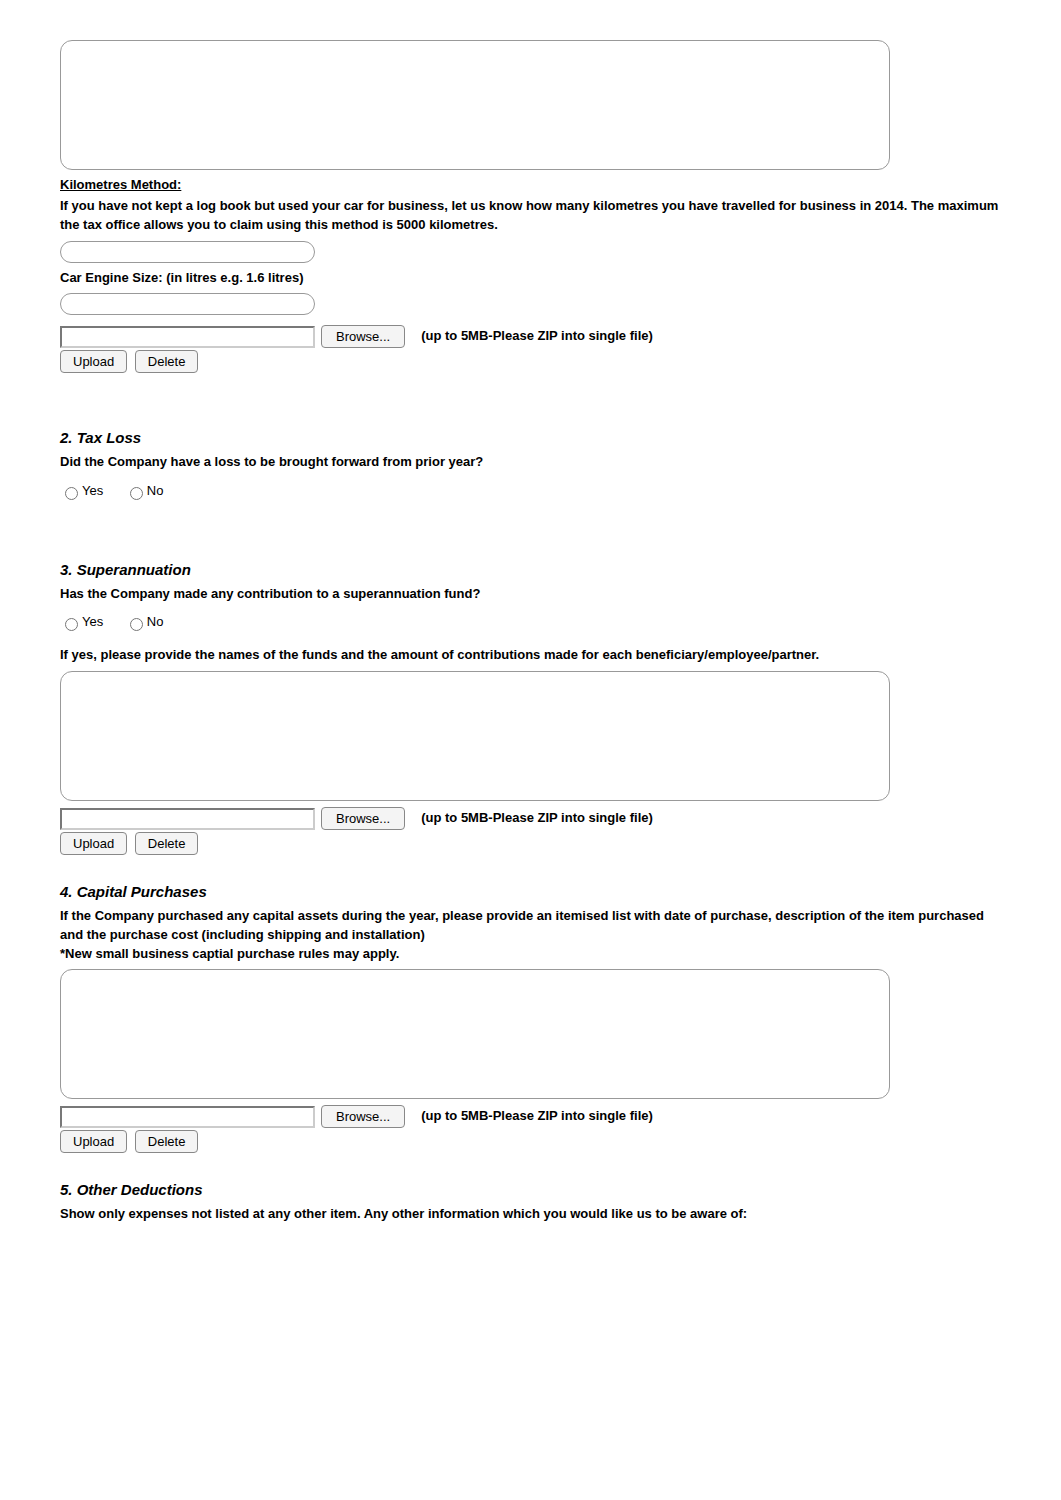Kilometres Method:
If you have not kept a log book but used your car for business, let us know how many kilometres you have travelled for business in 2014. The maximum the tax office allows you to claim using this method is 5000 kilometres.
Car Engine Size: (in litres e.g. 1.6 litres)
Browse... (up to 5MB-Please ZIP into single file)
Upload Delete
2. Tax Loss
Did the Company have a loss to be brought forward from prior year?
Yes No
3. Superannuation
Has the Company made any contribution to a superannuation fund?
Yes No
If yes, please provide the names of the funds and the amount of contributions made for each beneficiary/employee/partner.
Browse... (up to 5MB-Please ZIP into single file)
Upload Delete
4. Capital Purchases
If the Company purchased any capital assets during the year, please provide an itemised list with date of purchase, description of the item purchased and the purchase cost (including shipping and installation)
*New small business captial purchase rules may apply.
Browse... (up to 5MB-Please ZIP into single file)
Upload Delete
5. Other Deductions
Show only expenses not listed at any other item. Any other information which you would like us to be aware of: